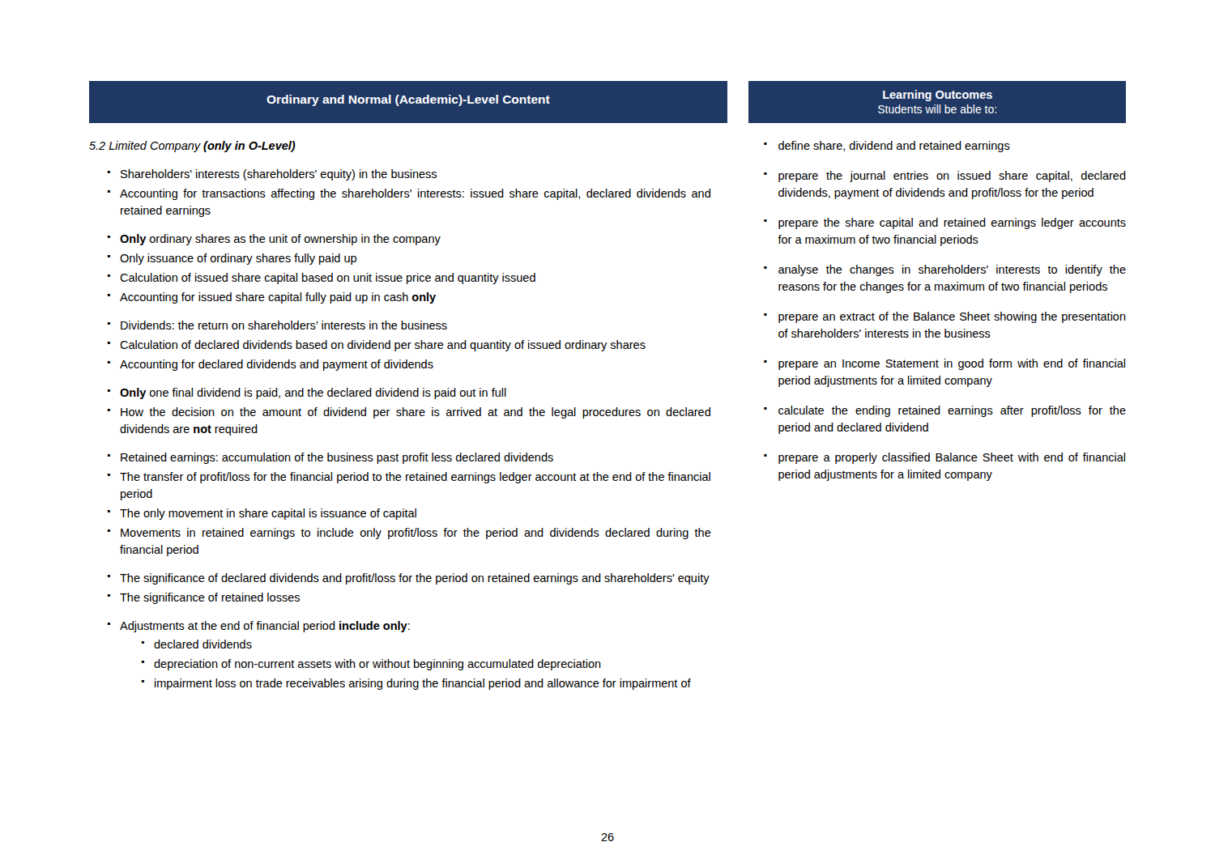| Ordinary and Normal (Academic)-Level Content | | Learning Outcomes Students will be able to: |
| 5.2 Limited Company (only in O-Level) Shareholders' interests (shareholders' equity) in the business Accounting for transactions affecting the shareholders' interests: issued share capital, declared dividends and retained earnings Only ordinary shares as the unit of ownership in the company Only issuance of ordinary shares fully paid up Calculation of issued share capital based on unit issue price and quantity issued Accounting for issued share capital fully paid up in cash only Dividends: the return on shareholders’ interests in the business Calculation of declared dividends based on dividend per share and quantity of issued ordinary shares Accounting for declared dividends and payment of dividends Only one final dividend is paid, and the declared dividend is paid out in full How the decision on the amount of dividend per share is arrived at and the legal procedures on declared dividends are not required Retained earnings: accumulation of the business past profit less declared dividends The transfer of profit/loss for the financial period to the retained earnings ledger account at the end of the financial period The only movement in share capital is issuance of capital Movements in retained earnings to include only profit/loss for the period and dividends declared during the financial period The significance of declared dividends and profit/loss for the period on retained earnings and shareholders' equity The significance of retained losses Adjustments at the end of financial period include only : declared dividends depreciation of non-current assets with or without beginning accumulated depreciation impairment loss on trade receivables arising during the financial period and allowance for impairment of | | define share, dividend and retained earnings prepare the journal entries on issued share capital, declared dividends, payment of dividends and profit/loss for the period prepare the share capital and retained earnings ledger accounts for a maximum of two financial periods analyse the changes in shareholders' interests to identify the reasons for the changes for a maximum of two financial periods prepare an extract of the Balance Sheet showing the presentation of shareholders' interests in the business prepare an Income Statement in good form with end of financial period adjustments for a limited company calculate the ending retained earnings after profit/loss for the period and declared dividend prepare a properly classified Balance Sheet with end of financial period adjustments for a limited company |
26